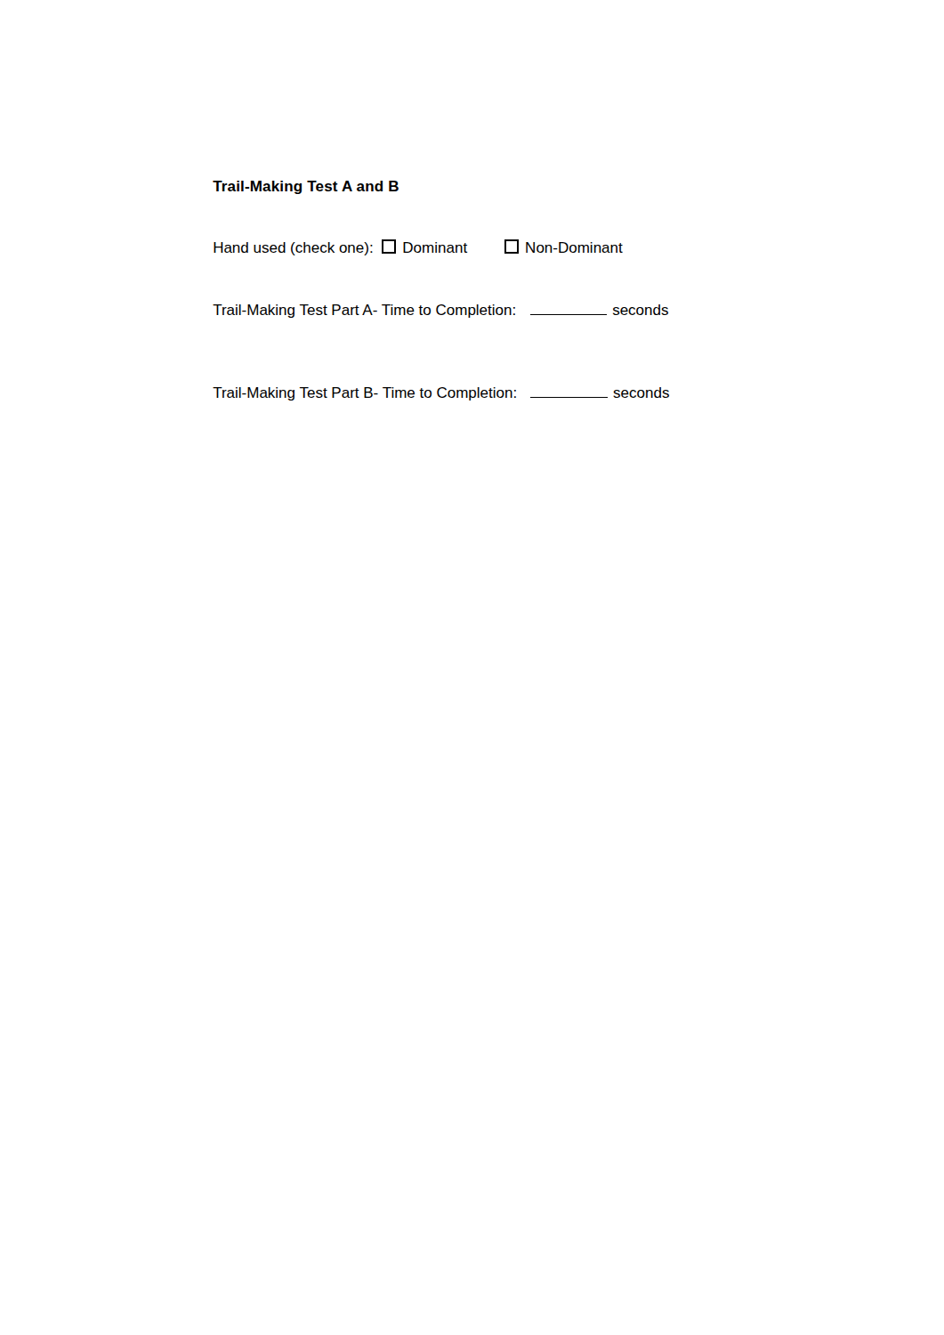Trail-Making Test A and B
Hand used (check one): Dominant Non-Dominant
Trail-Making Test Part A- Time to Completion: seconds
Trail-Making Test Part B- Time to Completion: seconds